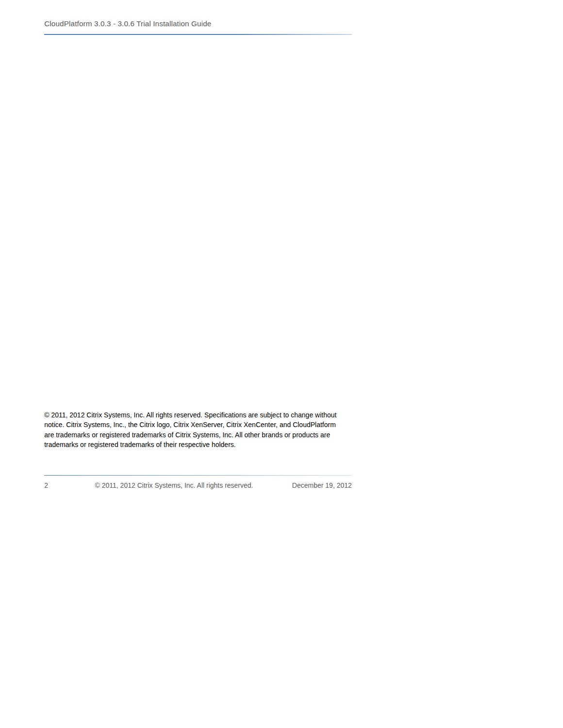CloudPlatform 3.0.3 - 3.0.6 Trial Installation Guide
© 2011, 2012 Citrix Systems, Inc. All rights reserved. Specifications are subject to change without notice. Citrix Systems, Inc., the Citrix logo, Citrix XenServer, Citrix XenCenter, and CloudPlatform are trademarks or registered trademarks of Citrix Systems, Inc. All other brands or products are trademarks or registered trademarks of their respective holders.
2
© 2011, 2012 Citrix Systems, Inc. All rights reserved.
December 19, 2012